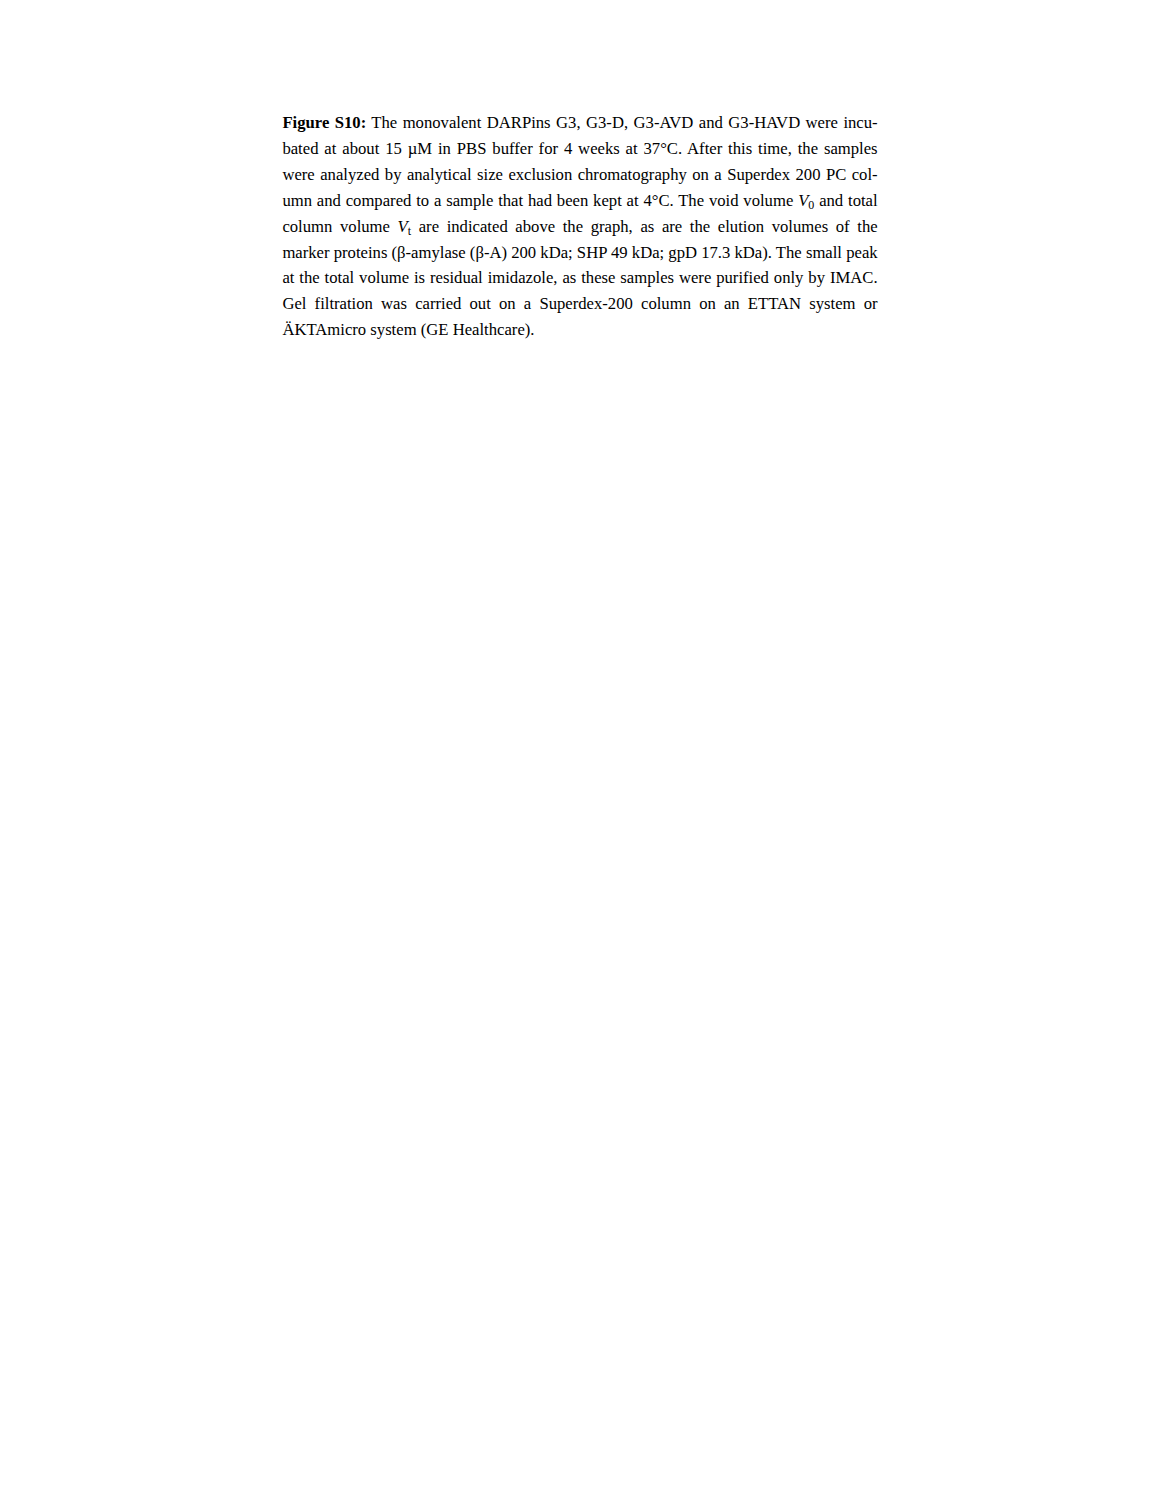Figure S10: The monovalent DARPins G3, G3-D, G3-AVD and G3-HAVD were incubated at about 15 µM in PBS buffer for 4 weeks at 37°C. After this time, the samples were analyzed by analytical size exclusion chromatography on a Superdex 200 PC column and compared to a sample that had been kept at 4°C. The void volume V0 and total column volume Vt are indicated above the graph, as are the elution volumes of the marker proteins (β-amylase (β-A) 200 kDa; SHP 49 kDa; gpD 17.3 kDa). The small peak at the total volume is residual imidazole, as these samples were purified only by IMAC. Gel filtration was carried out on a Superdex-200 column on an ETTAN system or ÄKTAmicro system (GE Healthcare).